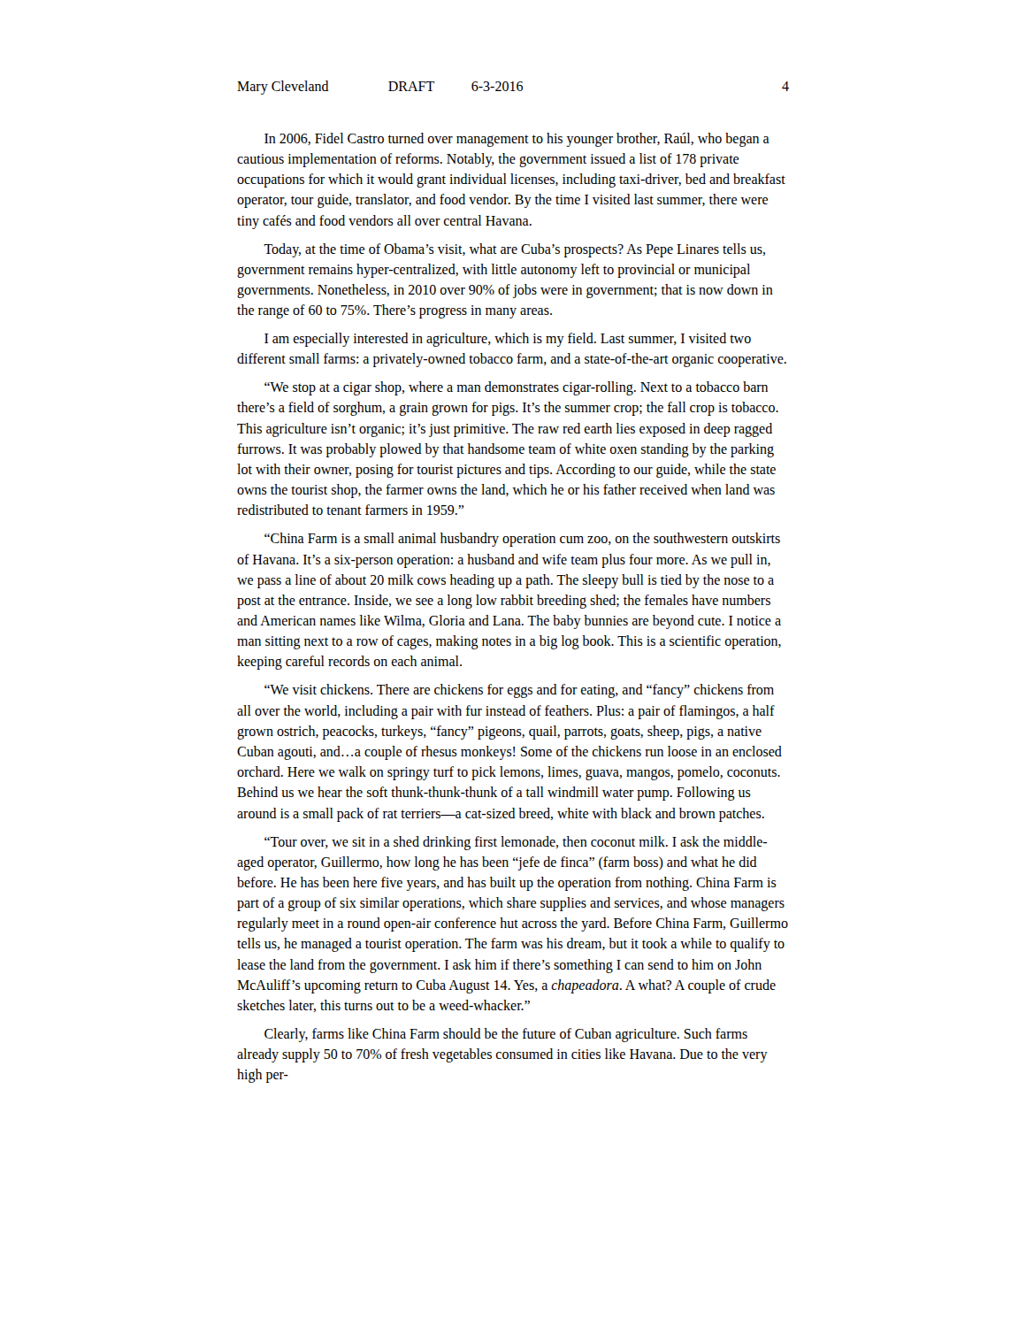Mary Cleveland DRAFT 6-3-2016 4
In 2006, Fidel Castro turned over management to his younger brother, Raúl, who began a cautious implementation of reforms. Notably, the government issued a list of 178 private occupations for which it would grant individual licenses, including taxi-driver, bed and breakfast operator, tour guide, translator, and food vendor. By the time I visited last summer, there were tiny cafés and food vendors all over central Havana.
Today, at the time of Obama’s visit, what are Cuba’s prospects? As Pepe Linares tells us, government remains hyper-centralized, with little autonomy left to provincial or municipal governments. Nonetheless, in 2010 over 90% of jobs were in government; that is now down in the range of 60 to 75%. There’s progress in many areas.
I am especially interested in agriculture, which is my field. Last summer, I visited two different small farms: a privately-owned tobacco farm, and a state-of-the-art organic cooperative.
“We stop at a cigar shop, where a man demonstrates cigar-rolling. Next to a tobacco barn there’s a field of sorghum, a grain grown for pigs. It’s the summer crop; the fall crop is tobacco. This agriculture isn’t organic; it’s just primitive. The raw red earth lies exposed in deep ragged furrows. It was probably plowed by that handsome team of white oxen standing by the parking lot with their owner, posing for tourist pictures and tips. According to our guide, while the state owns the tourist shop, the farmer owns the land, which he or his father received when land was redistributed to tenant farmers in 1959.”
“China Farm is a small animal husbandry operation cum zoo, on the southwestern outskirts of Havana. It’s a six-person operation: a husband and wife team plus four more. As we pull in, we pass a line of about 20 milk cows heading up a path. The sleepy bull is tied by the nose to a post at the entrance. Inside, we see a long low rabbit breeding shed; the females have numbers and American names like Wilma, Gloria and Lana. The baby bunnies are beyond cute. I notice a man sitting next to a row of cages, making notes in a big log book. This is a scientific operation, keeping careful records on each animal.
“We visit chickens. There are chickens for eggs and for eating, and “fancy” chickens from all over the world, including a pair with fur instead of feathers. Plus: a pair of flamingos, a half grown ostrich, peacocks, turkeys, “fancy” pigeons, quail, parrots, goats, sheep, pigs, a native Cuban agouti, and…a couple of rhesus monkeys! Some of the chickens run loose in an enclosed orchard. Here we walk on springy turf to pick lemons, limes, guava, mangos, pomelo, coconuts. Behind us we hear the soft thunk-thunk-thunk of a tall windmill water pump. Following us around is a small pack of rat terriers—a cat-sized breed, white with black and brown patches.
“Tour over, we sit in a shed drinking first lemonade, then coconut milk. I ask the middle-aged operator, Guillermo, how long he has been “jefe de finca” (farm boss) and what he did before. He has been here five years, and has built up the operation from nothing. China Farm is part of a group of six similar operations, which share supplies and services, and whose managers regularly meet in a round open-air conference hut across the yard. Before China Farm, Guillermo tells us, he managed a tourist operation. The farm was his dream, but it took a while to qualify to lease the land from the government. I ask him if there’s something I can send to him on John McAuliff’s upcoming return to Cuba August 14. Yes, a chapeadora. A what? A couple of crude sketches later, this turns out to be a weed-whacker.”
Clearly, farms like China Farm should be the future of Cuban agriculture. Such farms already supply 50 to 70% of fresh vegetables consumed in cities like Havana. Due to the very high per-